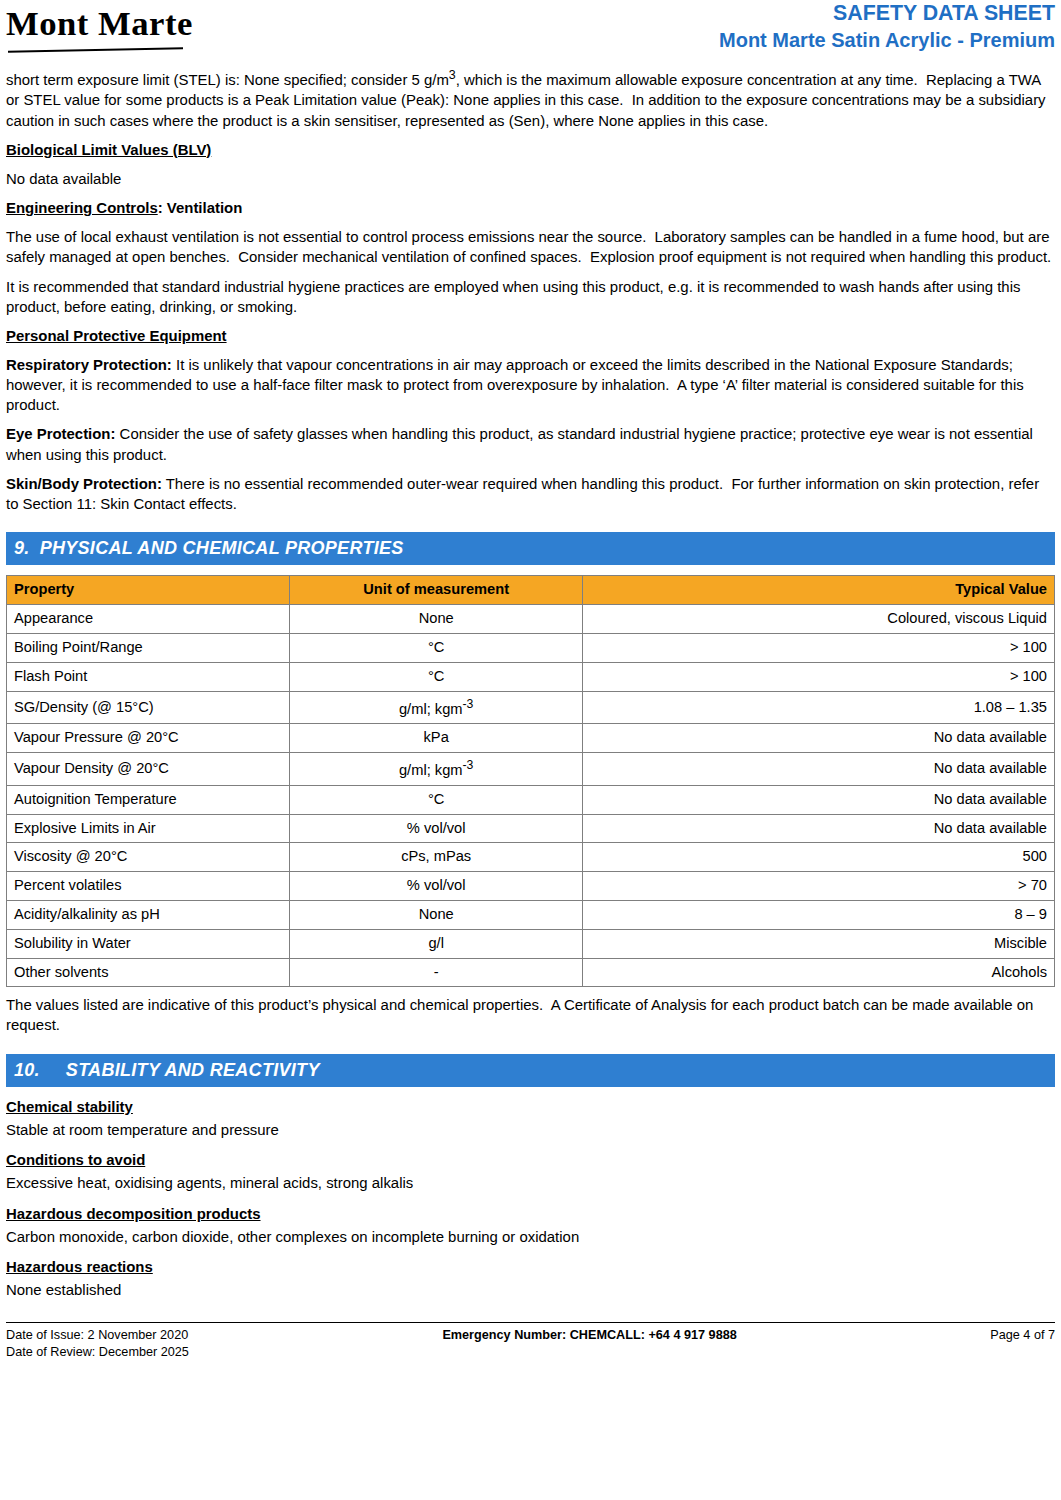Mont Marte
SAFETY DATA SHEET
Mont Marte Satin Acrylic - Premium
short term exposure limit (STEL) is: None specified; consider 5 g/m3, which is the maximum allowable exposure concentration at any time. Replacing a TWA or STEL value for some products is a Peak Limitation value (Peak): None applies in this case. In addition to the exposure concentrations may be a subsidiary caution in such cases where the product is a skin sensitiser, represented as (Sen), where None applies in this case.
Biological Limit Values (BLV)
No data available
Engineering Controls: Ventilation
The use of local exhaust ventilation is not essential to control process emissions near the source. Laboratory samples can be handled in a fume hood, but are safely managed at open benches. Consider mechanical ventilation of confined spaces. Explosion proof equipment is not required when handling this product.
It is recommended that standard industrial hygiene practices are employed when using this product, e.g. it is recommended to wash hands after using this product, before eating, drinking, or smoking.
Personal Protective Equipment
Respiratory Protection: It is unlikely that vapour concentrations in air may approach or exceed the limits described in the National Exposure Standards; however, it is recommended to use a half-face filter mask to protect from overexposure by inhalation. A type ‘A’ filter material is considered suitable for this product.
Eye Protection: Consider the use of safety glasses when handling this product, as standard industrial hygiene practice; protective eye wear is not essential when using this product.
Skin/Body Protection: There is no essential recommended outer-wear required when handling this product. For further information on skin protection, refer to Section 11: Skin Contact effects.
9. PHYSICAL AND CHEMICAL PROPERTIES
| Property | Unit of measurement | Typical Value |
| --- | --- | --- |
| Appearance | None | Coloured, viscous Liquid |
| Boiling Point/Range | °C | > 100 |
| Flash Point | °C | > 100 |
| SG/Density (@ 15°C) | g/ml; kgm -3 | 1.08 – 1.35 |
| Vapour Pressure @ 20°C | kPa | No data available |
| Vapour Density @ 20°C | g/ml; kgm -3 | No data available |
| Autoignition Temperature | °C | No data available |
| Explosive Limits in Air | % vol/vol | No data available |
| Viscosity @ 20°C | cPs, mPas | 500 |
| Percent volatiles | % vol/vol | > 70 |
| Acidity/alkalinity as pH | None | 8 – 9 |
| Solubility in Water | g/l | Miscible |
| Other solvents | - | Alcohols |
The values listed are indicative of this product’s physical and chemical properties. A Certificate of Analysis for each product batch can be made available on request.
10. STABILITY AND REACTIVITY
Chemical stability
Stable at room temperature and pressure
Conditions to avoid
Excessive heat, oxidising agents, mineral acids, strong alkalis
Hazardous decomposition products
Carbon monoxide, carbon dioxide, other complexes on incomplete burning or oxidation
Hazardous reactions
None established
Date of Issue: 2 November 2020
Date of Review: December 2025
Emergency Number: CHEMCALL: +64 4 917 9888
Page 4 of 7